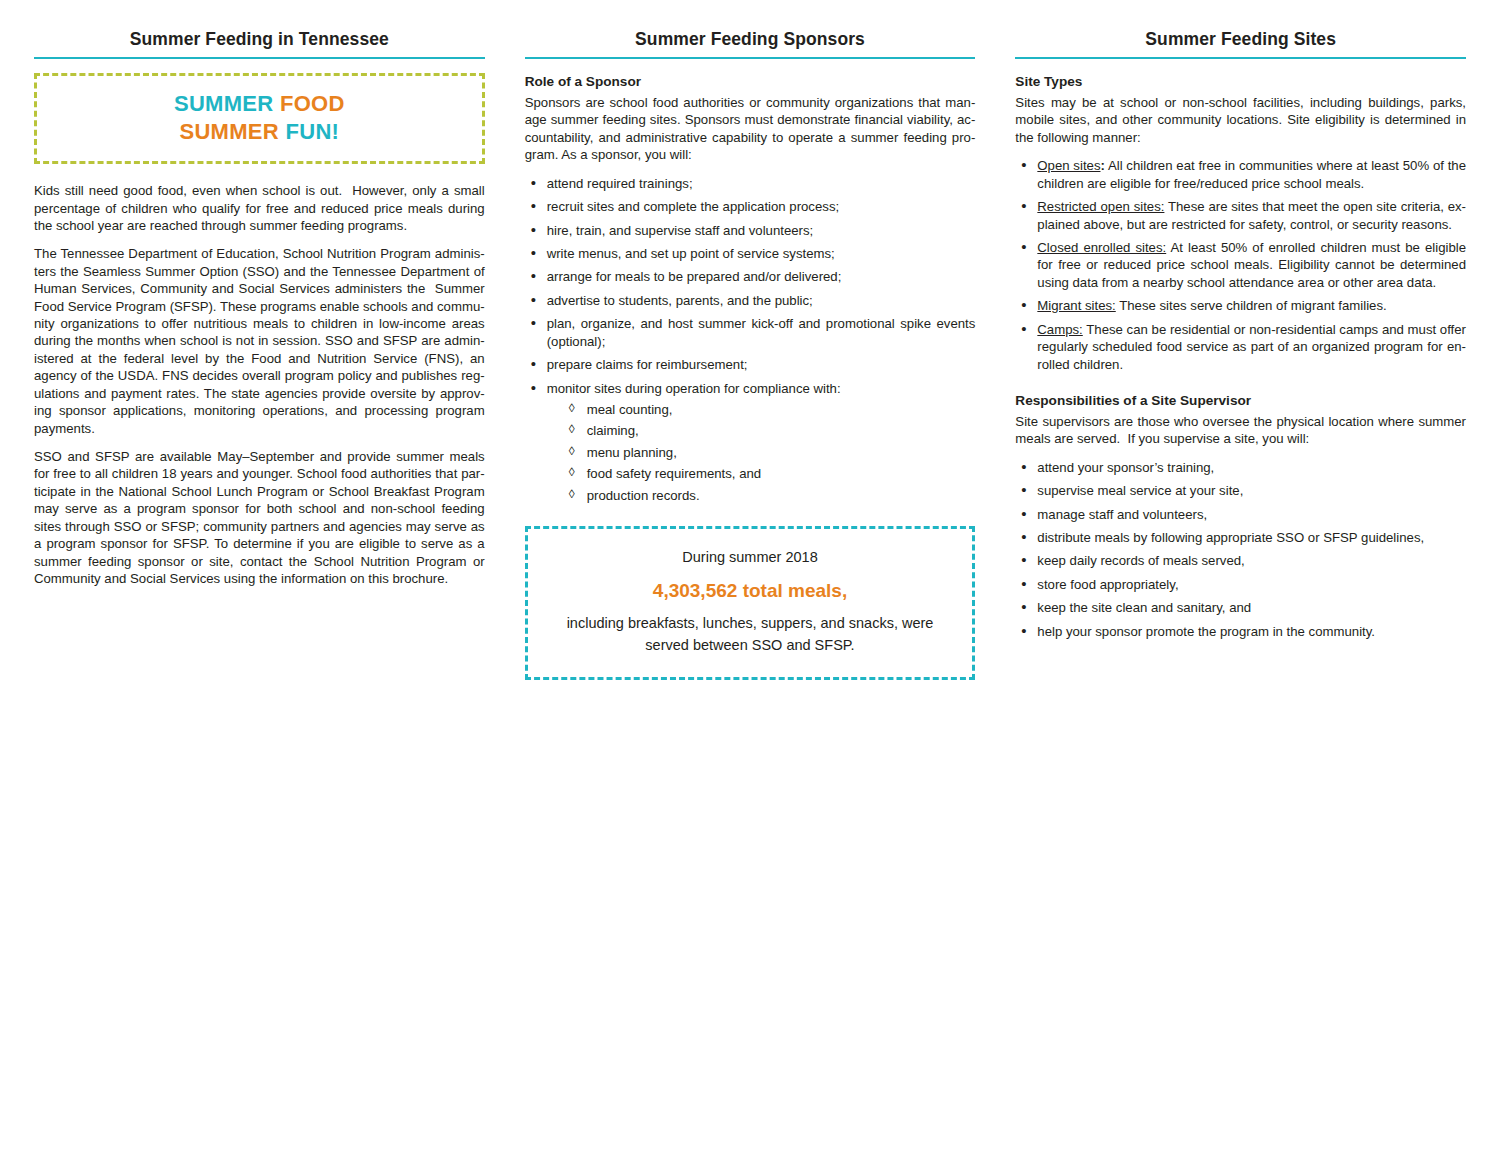Summer Feeding in Tennessee
SUMMER FOOD
SUMMER FUN!
Kids still need good food, even when school is out. However, only a small percentage of children who qualify for free and reduced price meals during the school year are reached through summer feeding programs.
The Tennessee Department of Education, School Nutrition Program administers the Seamless Summer Option (SSO) and the Tennessee Department of Human Services, Community and Social Services administers the Summer Food Service Program (SFSP). These programs enable schools and community organizations to offer nutritious meals to children in low-income areas during the months when school is not in session. SSO and SFSP are administered at the federal level by the Food and Nutrition Service (FNS), an agency of the USDA. FNS decides overall program policy and publishes regulations and payment rates. The state agencies provide oversite by approving sponsor applications, monitoring operations, and processing program payments.
SSO and SFSP are available May–September and provide summer meals for free to all children 18 years and younger. School food authorities that participate in the National School Lunch Program or School Breakfast Program may serve as a program sponsor for both school and non-school feeding sites through SSO or SFSP; community partners and agencies may serve as a program sponsor for SFSP. To determine if you are eligible to serve as a summer feeding sponsor or site, contact the School Nutrition Program or Community and Social Services using the information on this brochure.
Summer Feeding Sponsors
Role of a Sponsor
Sponsors are school food authorities or community organizations that manage summer feeding sites. Sponsors must demonstrate financial viability, accountability, and administrative capability to operate a summer feeding program. As a sponsor, you will:
attend required trainings;
recruit sites and complete the application process;
hire, train, and supervise staff and volunteers;
write menus, and set up point of service systems;
arrange for meals to be prepared and/or delivered;
advertise to students, parents, and the public;
plan, organize, and host summer kick-off and promotional spike events (optional);
prepare claims for reimbursement;
monitor sites during operation for compliance with:
meal counting,
claiming,
menu planning,
food safety requirements, and
production records.
During summer 2018
4,303,562 total meals,
including breakfasts, lunches, suppers, and snacks, were served between SSO and SFSP.
Summer Feeding Sites
Site Types
Sites may be at school or non-school facilities, including buildings, parks, mobile sites, and other community locations. Site eligibility is determined in the following manner:
Open sites: All children eat free in communities where at least 50% of the children are eligible for free/reduced price school meals.
Restricted open sites: These are sites that meet the open site criteria, explained above, but are restricted for safety, control, or security reasons.
Closed enrolled sites: At least 50% of enrolled children must be eligible for free or reduced price school meals. Eligibility cannot be determined using data from a nearby school attendance area or other area data.
Migrant sites: These sites serve children of migrant families.
Camps: These can be residential or non-residential camps and must offer regularly scheduled food service as part of an organized program for enrolled children.
Responsibilities of a Site Supervisor
Site supervisors are those who oversee the physical location where summer meals are served. If you supervise a site, you will:
attend your sponsor’s training,
supervise meal service at your site,
manage staff and volunteers,
distribute meals by following appropriate SSO or SFSP guidelines,
keep daily records of meals served,
store food appropriately,
keep the site clean and sanitary, and
help your sponsor promote the program in the community.